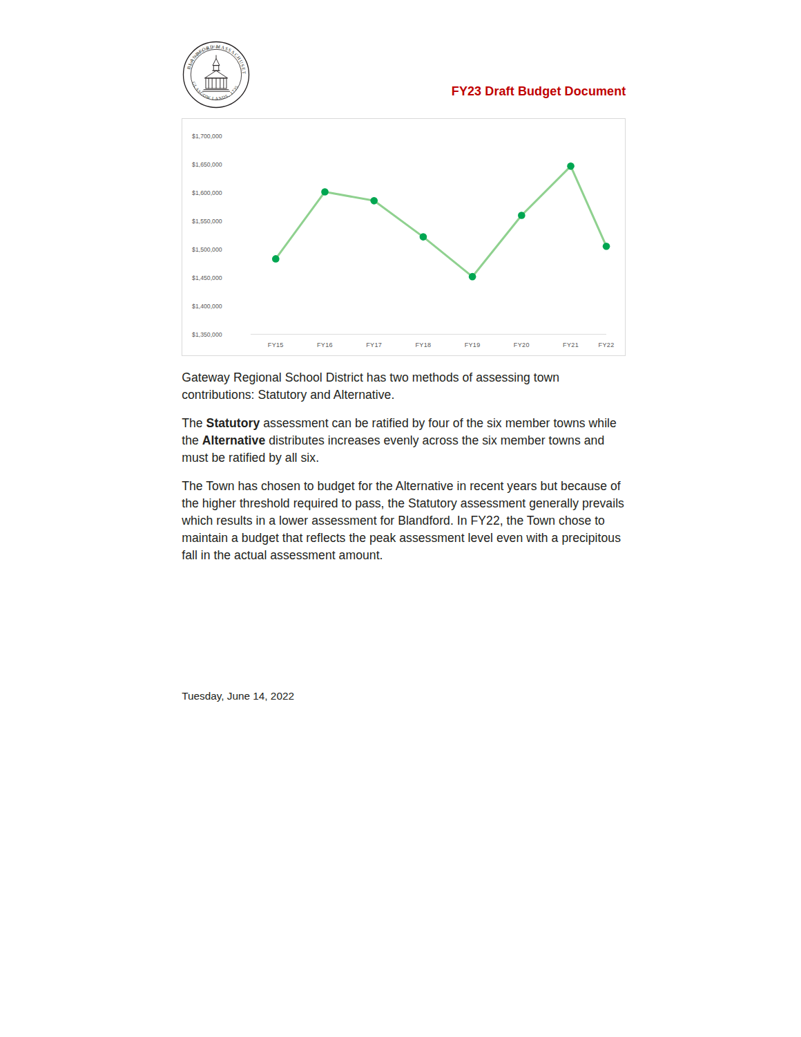BLANDFORD MASSACHUSETTS GLASGOW LANDS, 1735 INC. APRIL 10, 1741
FY23 Draft Budget Document
$1,700,000 $1,650,000 $1,600,000 $1,550,000 $1,500,000 $1,450,000 $1,400,000 $1,350,000 FY15 1,483,000 -> y ≈ 254 ; FY16 1,602,000 -> y ≈ 126 ; FY17 1,586,000 -> y ≈ 143 FY18 1,522,000 -> y ≈ 212 ; FY19 1,452,000 -> y ≈ 288 ; FY20 1,560,000 -> y ≈ 171 FY21 1,647,000 -> y ≈ 77 ; FY22 1,505,000 -> y ≈ 230 FY15 FY16 FY17 FY18 FY19 FY20 FY21 FY22
Gateway Regional School District has two methods of assessing town contributions: Statutory and Alternative.
The Statutory assessment can be ratified by four of the six member towns while the Alternative distributes increases evenly across the six member towns and must be ratified by all six.
The Town has chosen to budget for the Alternative in recent years but because of the higher threshold required to pass, the Statutory assessment generally prevails which results in a lower assessment for Blandford. In FY22, the Town chose to maintain a budget that reflects the peak assessment level even with a precipitous fall in the actual assessment amount.
Tuesday, June 14, 2022